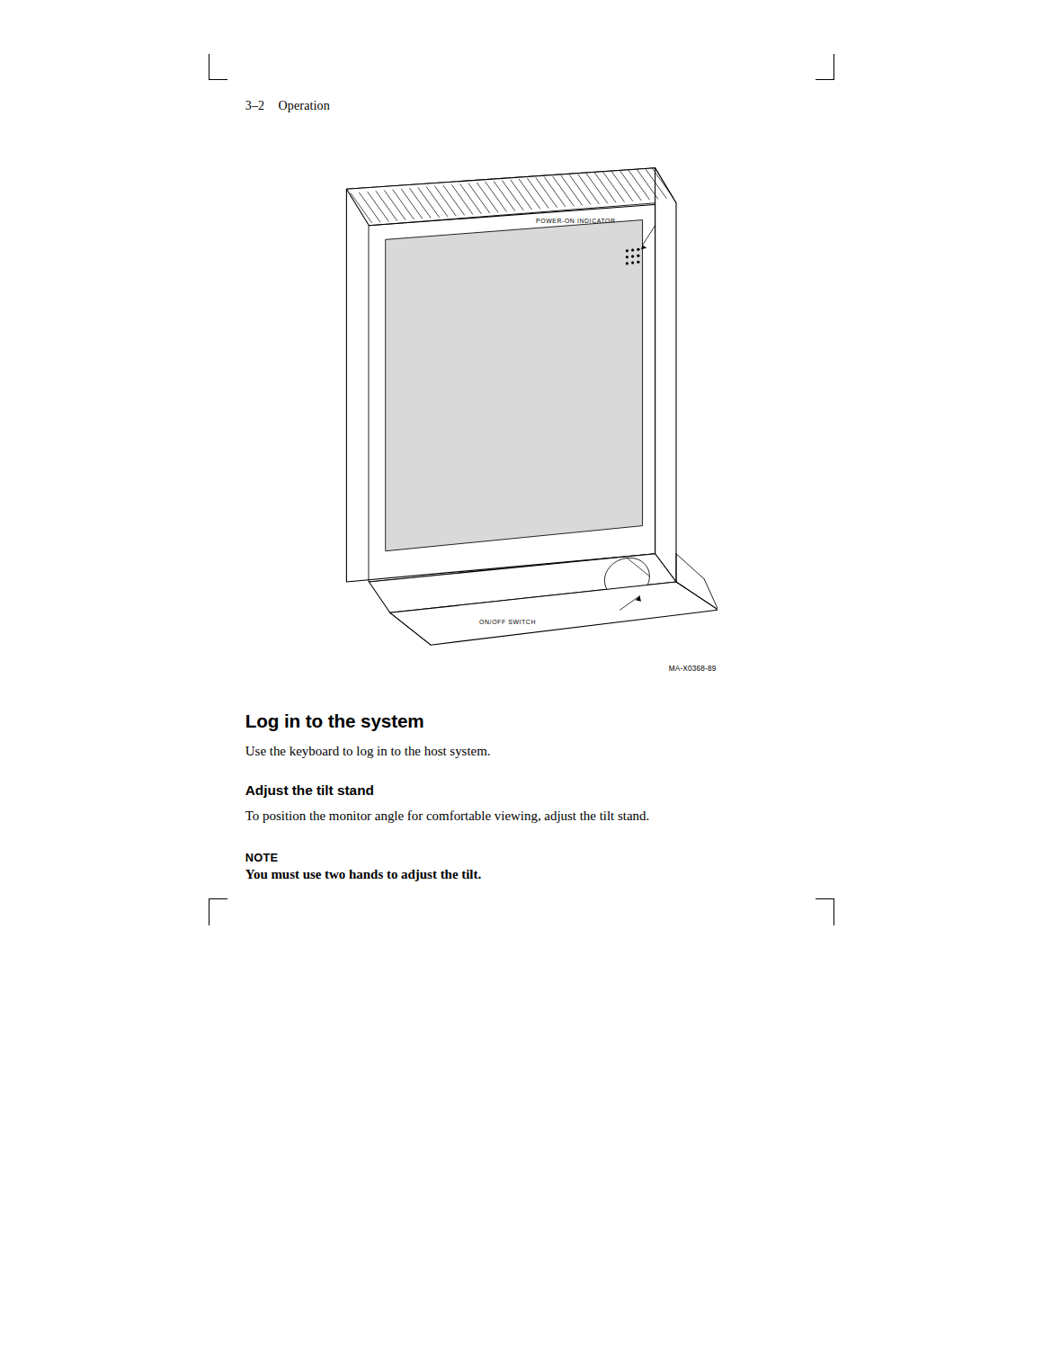3–2 Operation
POWER-ON INDICATOR ON/OFF SWITCH
MA-X0368-89
Log in to the system
Use the keyboard to log in to the host system.
Adjust the tilt stand
To position the monitor angle for comfortable viewing, adjust the tilt stand.
NOTE
You must use two hands to adjust the tilt.